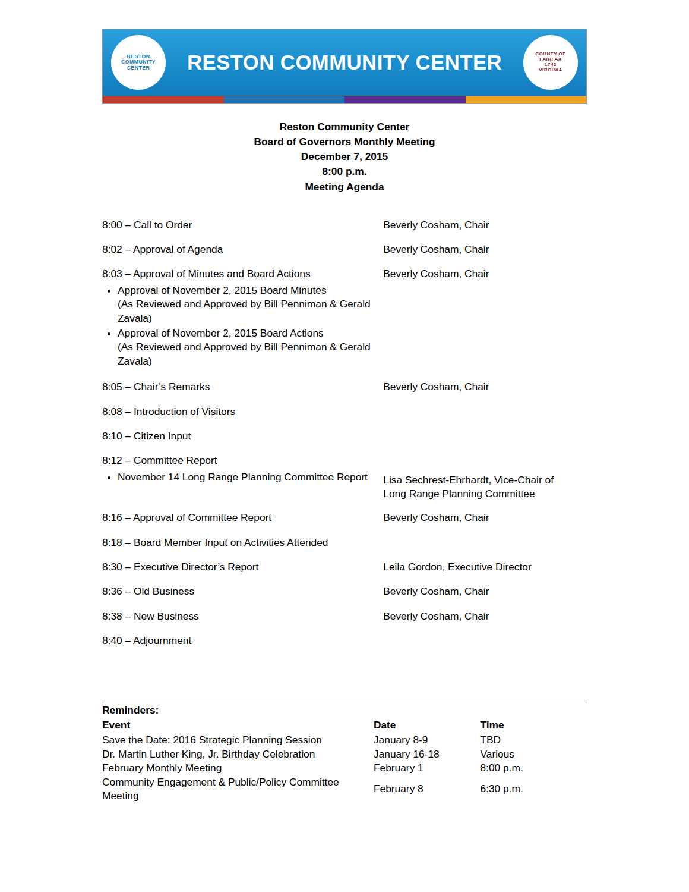RESTON
COMMUNITY
CENTER
RESTON COMMUNITY CENTER
COUNTY OF
FAIRFAX
1742
VIRGINIA
Reston Community Center
Board of Governors Monthly Meeting
December 7, 2015
8:00 p.m.
Meeting Agenda
| 8:00 – Call to Order | Beverly Cosham, Chair |
| 8:02 – Approval of Agenda | Beverly Cosham, Chair |
| 8:03 – Approval of Minutes and Board Actions Approval of November 2, 2015 Board Minutes (As Reviewed and Approved by Bill Penniman & Gerald Zavala) Approval of November 2, 2015 Board Actions (As Reviewed and Approved by Bill Penniman & Gerald Zavala) | Beverly Cosham, Chair |
| 8:05 – Chair’s Remarks | Beverly Cosham, Chair |
| 8:08 – Introduction of Visitors | |
| 8:10 – Citizen Input | |
| 8:12 – Committee Report November 14 Long Range Planning Committee Report | Lisa Sechrest-Ehrhardt, Vice-Chair of Long Range Planning Committee |
| 8:16 – Approval of Committee Report | Beverly Cosham, Chair |
| 8:18 – Board Member Input on Activities Attended | |
| 8:30 – Executive Director’s Report | Leila Gordon, Executive Director |
| 8:36 – Old Business | Beverly Cosham, Chair |
| 8:38 – New Business | Beverly Cosham, Chair |
| 8:40 – Adjournment | |
Reminders:
| Event | Date | Time |
| --- | --- | --- |
| Save the Date: 2016 Strategic Planning Session | January 8-9 | TBD |
| Dr. Martin Luther King, Jr. Birthday Celebration | January 16-18 | Various |
| February Monthly Meeting | February 1 | 8:00 p.m. |
| Community Engagement & Public/Policy Committee Meeting | February 8 | 6:30 p.m. |